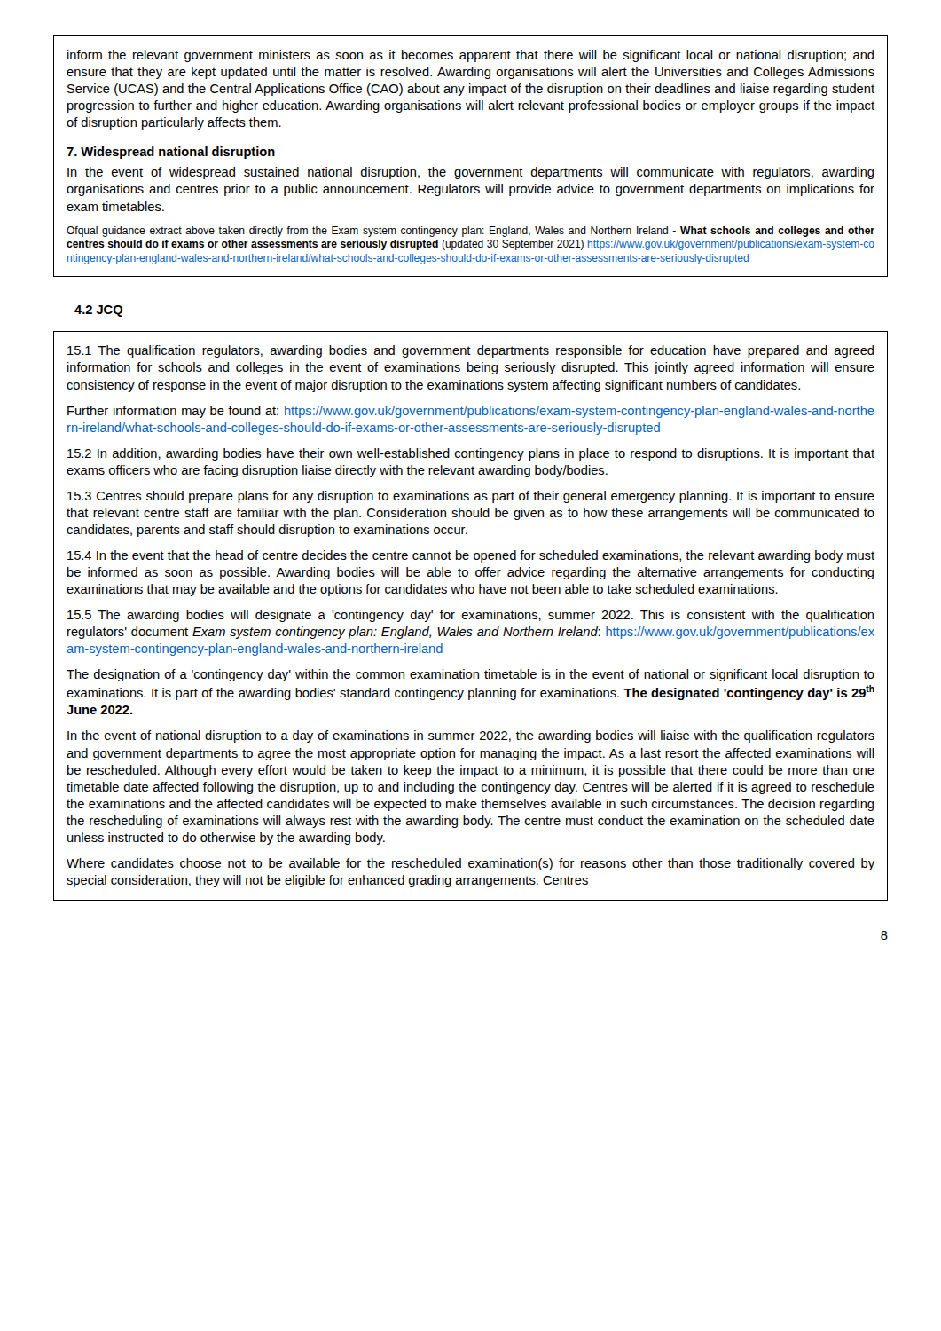inform the relevant government ministers as soon as it becomes apparent that there will be significant local or national disruption; and ensure that they are kept updated until the matter is resolved. Awarding organisations will alert the Universities and Colleges Admissions Service (UCAS) and the Central Applications Office (CAO) about any impact of the disruption on their deadlines and liaise regarding student progression to further and higher education. Awarding organisations will alert relevant professional bodies or employer groups if the impact of disruption particularly affects them.
7. Widespread national disruption
In the event of widespread sustained national disruption, the government departments will communicate with regulators, awarding organisations and centres prior to a public announcement. Regulators will provide advice to government departments on implications for exam timetables.
Ofqual guidance extract above taken directly from the Exam system contingency plan: England, Wales and Northern Ireland - What schools and colleges and other centres should do if exams or other assessments are seriously disrupted (updated 30 September 2021) https://www.gov.uk/government/publications/exam-system-contingency-plan-england-wales-and-northern-ireland/what-schools-and-colleges-should-do-if-exams-or-other-assessments-are-seriously-disrupted
4.2 JCQ
15.1 The qualification regulators, awarding bodies and government departments responsible for education have prepared and agreed information for schools and colleges in the event of examinations being seriously disrupted. This jointly agreed information will ensure consistency of response in the event of major disruption to the examinations system affecting significant numbers of candidates.
Further information may be found at: https://www.gov.uk/government/publications/exam-system-contingency-plan-england-wales-and-northern-ireland/what-schools-and-colleges-should-do-if-exams-or-other-assessments-are-seriously-disrupted
15.2 In addition, awarding bodies have their own well-established contingency plans in place to respond to disruptions. It is important that exams officers who are facing disruption liaise directly with the relevant awarding body/bodies.
15.3 Centres should prepare plans for any disruption to examinations as part of their general emergency planning. It is important to ensure that relevant centre staff are familiar with the plan. Consideration should be given as to how these arrangements will be communicated to candidates, parents and staff should disruption to examinations occur.
15.4 In the event that the head of centre decides the centre cannot be opened for scheduled examinations, the relevant awarding body must be informed as soon as possible. Awarding bodies will be able to offer advice regarding the alternative arrangements for conducting examinations that may be available and the options for candidates who have not been able to take scheduled examinations.
15.5 The awarding bodies will designate a 'contingency day' for examinations, summer 2022. This is consistent with the qualification regulators' document Exam system contingency plan: England, Wales and Northern Ireland: https://www.gov.uk/government/publications/exam-system-contingency-plan-england-wales-and-northern-ireland
The designation of a 'contingency day' within the common examination timetable is in the event of national or significant local disruption to examinations. It is part of the awarding bodies' standard contingency planning for examinations. The designated 'contingency day' is 29th June 2022.
In the event of national disruption to a day of examinations in summer 2022, the awarding bodies will liaise with the qualification regulators and government departments to agree the most appropriate option for managing the impact. As a last resort the affected examinations will be rescheduled. Although every effort would be taken to keep the impact to a minimum, it is possible that there could be more than one timetable date affected following the disruption, up to and including the contingency day. Centres will be alerted if it is agreed to reschedule the examinations and the affected candidates will be expected to make themselves available in such circumstances. The decision regarding the rescheduling of examinations will always rest with the awarding body. The centre must conduct the examination on the scheduled date unless instructed to do otherwise by the awarding body.
Where candidates choose not to be available for the rescheduled examination(s) for reasons other than those traditionally covered by special consideration, they will not be eligible for enhanced grading arrangements. Centres
8